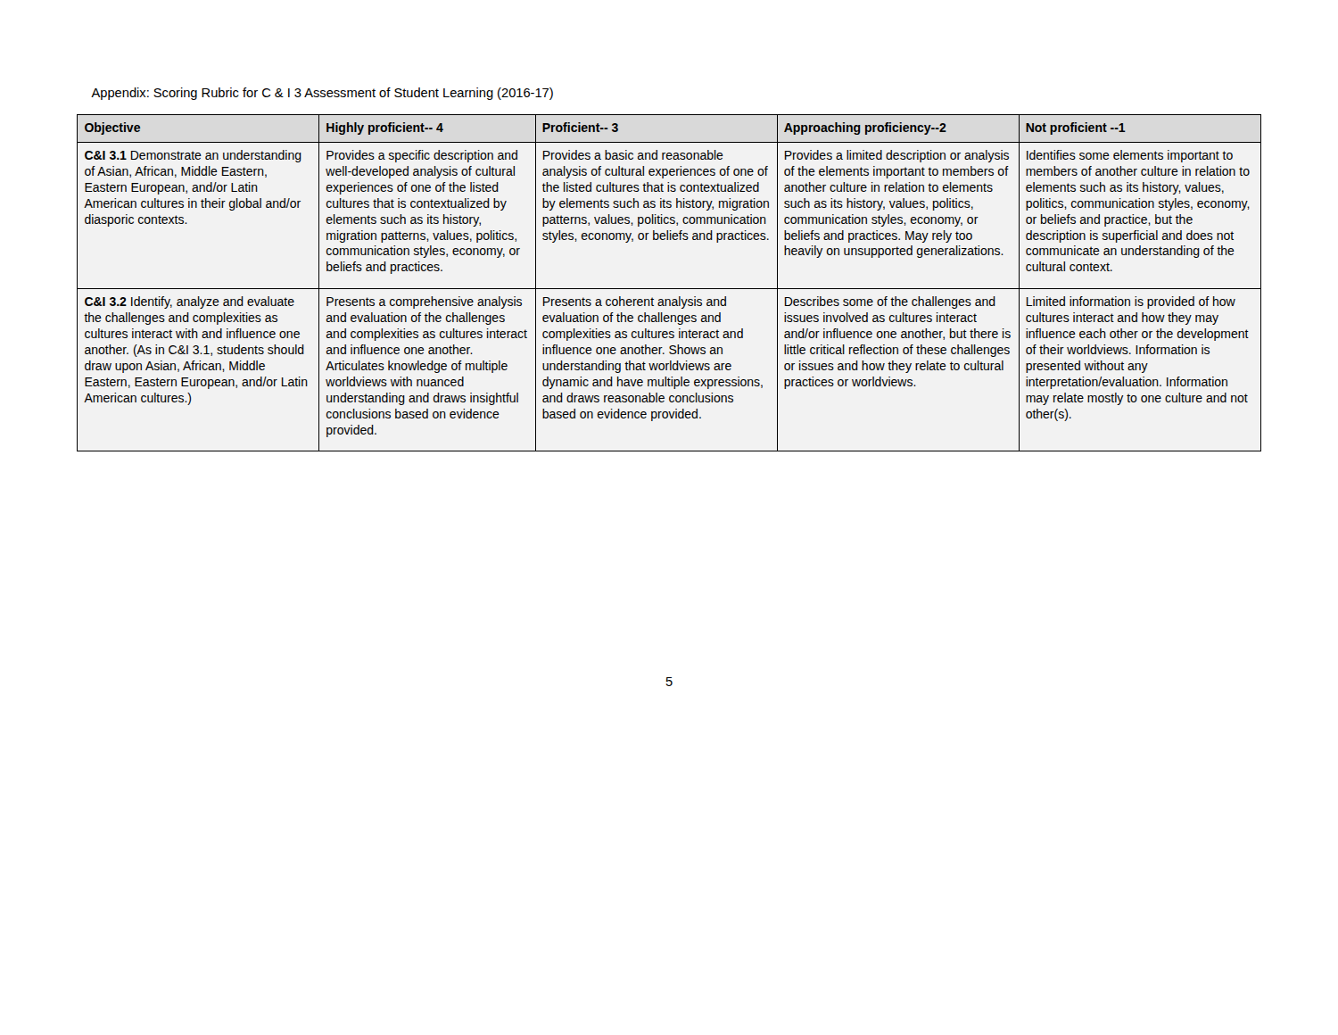Appendix: Scoring Rubric for C & I 3 Assessment of Student Learning (2016-17)
| Objective | Highly proficient-- 4 | Proficient-- 3 | Approaching proficiency--2 | Not proficient --1 |
| --- | --- | --- | --- | --- |
| C&I 3.1 Demonstrate an understanding of Asian, African, Middle Eastern, Eastern European, and/or Latin American cultures in their global and/or diasporic contexts. | Provides a specific description and well-developed analysis of cultural experiences of one of the listed cultures that is contextualized by elements such as its history, migration patterns, values, politics, communication styles, economy, or beliefs and practices. | Provides a basic and reasonable analysis of cultural experiences of one of the listed cultures that is contextualized by elements such as its history, migration patterns, values, politics, communication styles, economy, or beliefs and practices. | Provides a limited description or analysis of the elements important to members of another culture in relation to elements such as its history, values, politics, communication styles, economy, or beliefs and practices. May rely too heavily on unsupported generalizations. | Identifies some elements important to members of another culture in relation to elements such as its history, values, politics, communication styles, economy, or beliefs and practice, but the description is superficial and does not communicate an understanding of the cultural context. |
| C&I 3.2 Identify, analyze and evaluate the challenges and complexities as cultures interact with and influence one another. (As in C&I 3.1, students should draw upon Asian, African, Middle Eastern, Eastern European, and/or Latin American cultures.) | Presents a comprehensive analysis and evaluation of the challenges and complexities as cultures interact and influence one another. Articulates knowledge of multiple worldviews with nuanced understanding and draws insightful conclusions based on evidence provided. | Presents a coherent analysis and evaluation of the challenges and complexities as cultures interact and influence one another. Shows an understanding that worldviews are dynamic and have multiple expressions, and draws reasonable conclusions based on evidence provided. | Describes some of the challenges and issues involved as cultures interact and/or influence one another, but there is little critical reflection of these challenges or issues and how they relate to cultural practices or worldviews. | Limited information is provided of how cultures interact and how they may influence each other or the development of their worldviews. Information is presented without any interpretation/evaluation. Information may relate mostly to one culture and not other(s). |
5